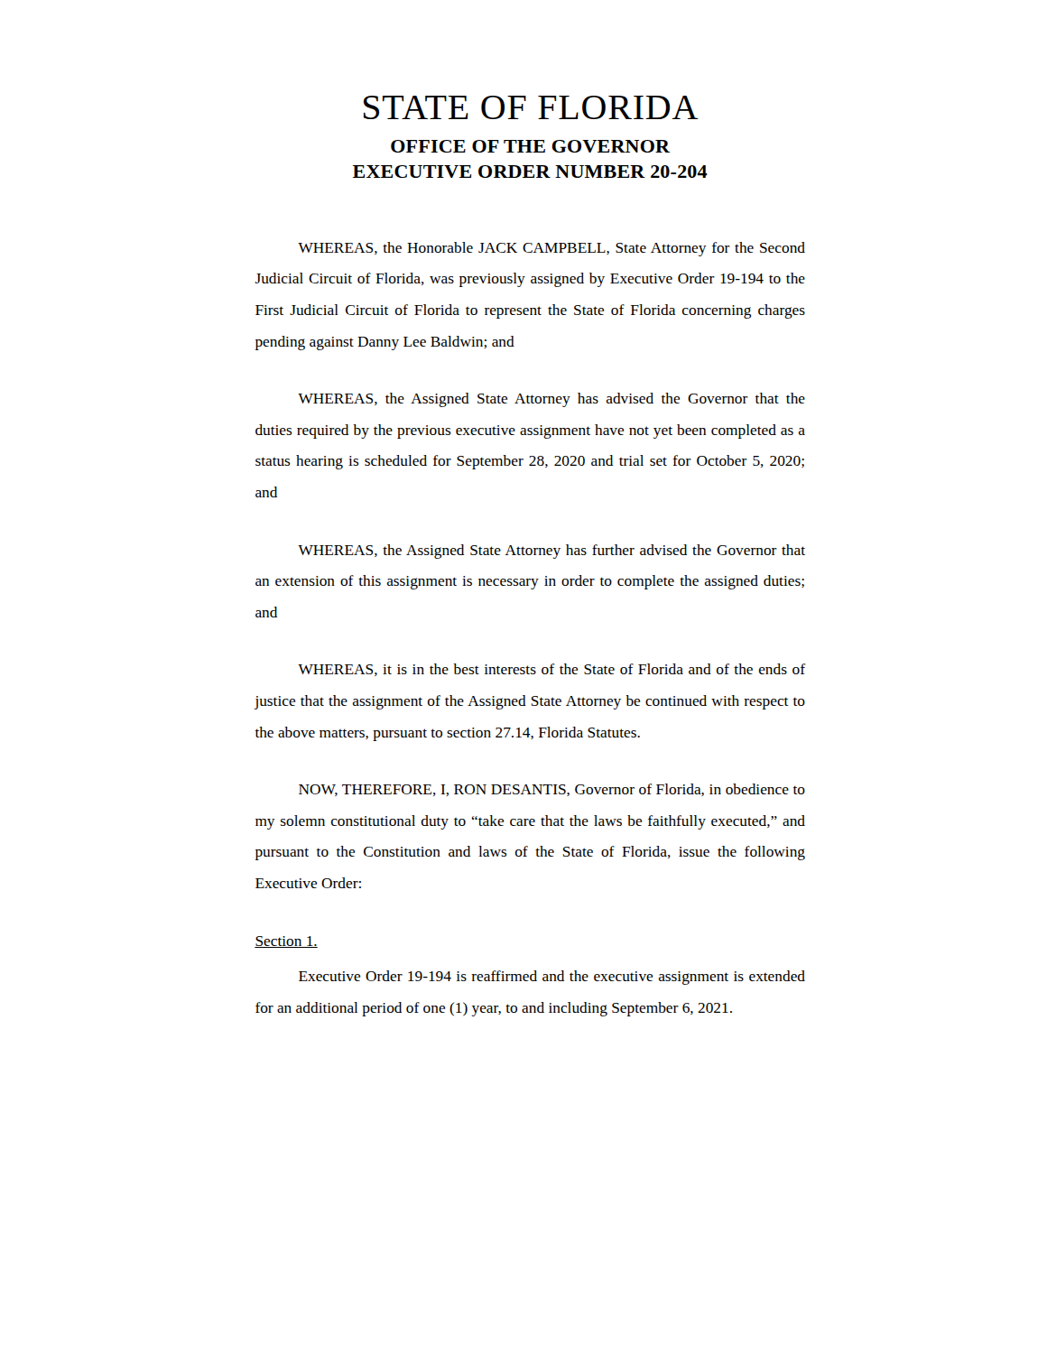STATE OF FLORIDA
OFFICE OF THE GOVERNOR EXECUTIVE ORDER NUMBER 20-204
WHEREAS, the Honorable JACK CAMPBELL, State Attorney for the Second Judicial Circuit of Florida, was previously assigned by Executive Order 19-194 to the First Judicial Circuit of Florida to represent the State of Florida concerning charges pending against Danny Lee Baldwin; and
WHEREAS, the Assigned State Attorney has advised the Governor that the duties required by the previous executive assignment have not yet been completed as a status hearing is scheduled for September 28, 2020 and trial set for October 5, 2020; and
WHEREAS, the Assigned State Attorney has further advised the Governor that an extension of this assignment is necessary in order to complete the assigned duties; and
WHEREAS, it is in the best interests of the State of Florida and of the ends of justice that the assignment of the Assigned State Attorney be continued with respect to the above matters, pursuant to section 27.14, Florida Statutes.
NOW, THEREFORE, I, RON DESANTIS, Governor of Florida, in obedience to my solemn constitutional duty to “take care that the laws be faithfully executed,” and pursuant to the Constitution and laws of the State of Florida, issue the following Executive Order:
Section 1.
Executive Order 19-194 is reaffirmed and the executive assignment is extended for an additional period of one (1) year, to and including September 6, 2021.